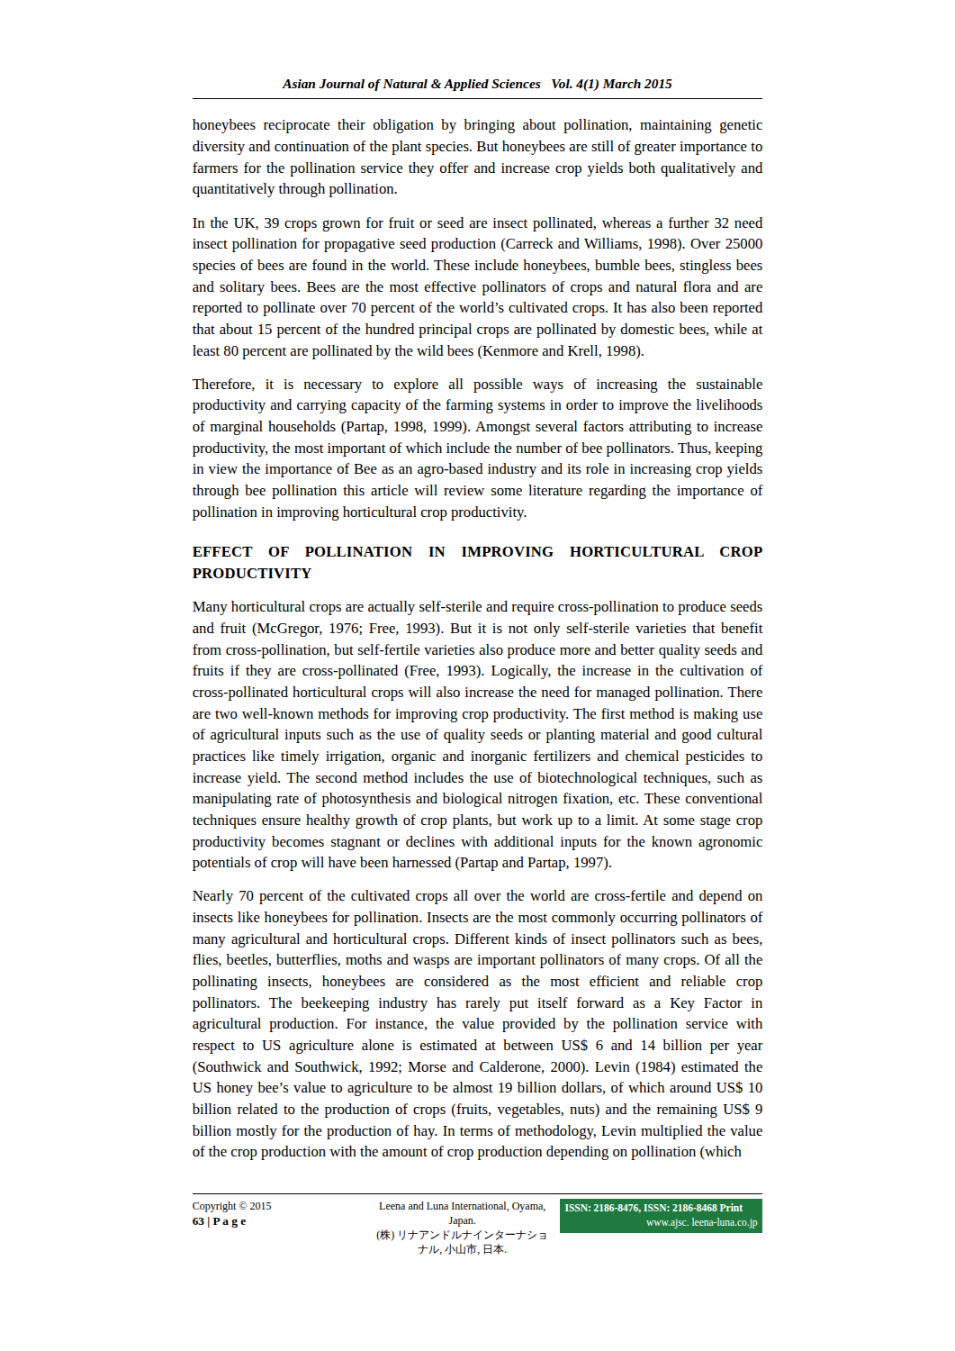Asian Journal of Natural & Applied Sciences Vol. 4(1) March 2015
honeybees reciprocate their obligation by bringing about pollination, maintaining genetic diversity and continuation of the plant species. But honeybees are still of greater importance to farmers for the pollination service they offer and increase crop yields both qualitatively and quantitatively through pollination.
In the UK, 39 crops grown for fruit or seed are insect pollinated, whereas a further 32 need insect pollination for propagative seed production (Carreck and Williams, 1998). Over 25000 species of bees are found in the world. These include honeybees, bumble bees, stingless bees and solitary bees. Bees are the most effective pollinators of crops and natural flora and are reported to pollinate over 70 percent of the world’s cultivated crops. It has also been reported that about 15 percent of the hundred principal crops are pollinated by domestic bees, while at least 80 percent are pollinated by the wild bees (Kenmore and Krell, 1998).
Therefore, it is necessary to explore all possible ways of increasing the sustainable productivity and carrying capacity of the farming systems in order to improve the livelihoods of marginal households (Partap, 1998, 1999). Amongst several factors attributing to increase productivity, the most important of which include the number of bee pollinators. Thus, keeping in view the importance of Bee as an agro-based industry and its role in increasing crop yields through bee pollination this article will review some literature regarding the importance of pollination in improving horticultural crop productivity.
Effect of Pollination in Improving Horticultural Crop Productivity
Many horticultural crops are actually self-sterile and require cross-pollination to produce seeds and fruit (McGregor, 1976; Free, 1993). But it is not only self-sterile varieties that benefit from cross-pollination, but self-fertile varieties also produce more and better quality seeds and fruits if they are cross-pollinated (Free, 1993). Logically, the increase in the cultivation of cross-pollinated horticultural crops will also increase the need for managed pollination. There are two well-known methods for improving crop productivity. The first method is making use of agricultural inputs such as the use of quality seeds or planting material and good cultural practices like timely irrigation, organic and inorganic fertilizers and chemical pesticides to increase yield. The second method includes the use of biotechnological techniques, such as manipulating rate of photosynthesis and biological nitrogen fixation, etc. These conventional techniques ensure healthy growth of crop plants, but work up to a limit. At some stage crop productivity becomes stagnant or declines with additional inputs for the known agronomic potentials of crop will have been harnessed (Partap and Partap, 1997).
Nearly 70 percent of the cultivated crops all over the world are cross-fertile and depend on insects like honeybees for pollination. Insects are the most commonly occurring pollinators of many agricultural and horticultural crops. Different kinds of insect pollinators such as bees, flies, beetles, butterflies, moths and wasps are important pollinators of many crops. Of all the pollinating insects, honeybees are considered as the most efficient and reliable crop pollinators. The beekeeping industry has rarely put itself forward as a Key Factor in agricultural production. For instance, the value provided by the pollination service with respect to US agriculture alone is estimated at between US$ 6 and 14 billion per year (Southwick and Southwick, 1992; Morse and Calderone, 2000). Levin (1984) estimated the US honey bee’s value to agriculture to be almost 19 billion dollars, of which around US$ 10 billion related to the production of crops (fruits, vegetables, nuts) and the remaining US$ 9 billion mostly for the production of hay. In terms of methodology, Levin multiplied the value of the crop production with the amount of crop production depending on pollination (which
Copyright © 2015
63 | P a g e
Leena and Luna International, Oyama, Japan.
(株) リナアンドルナインターナショナル, 小山市, 日本.
ISSN: 2186-8476, ISSN: 2186-8468 Print www.ajsc. leena-luna.co.jp